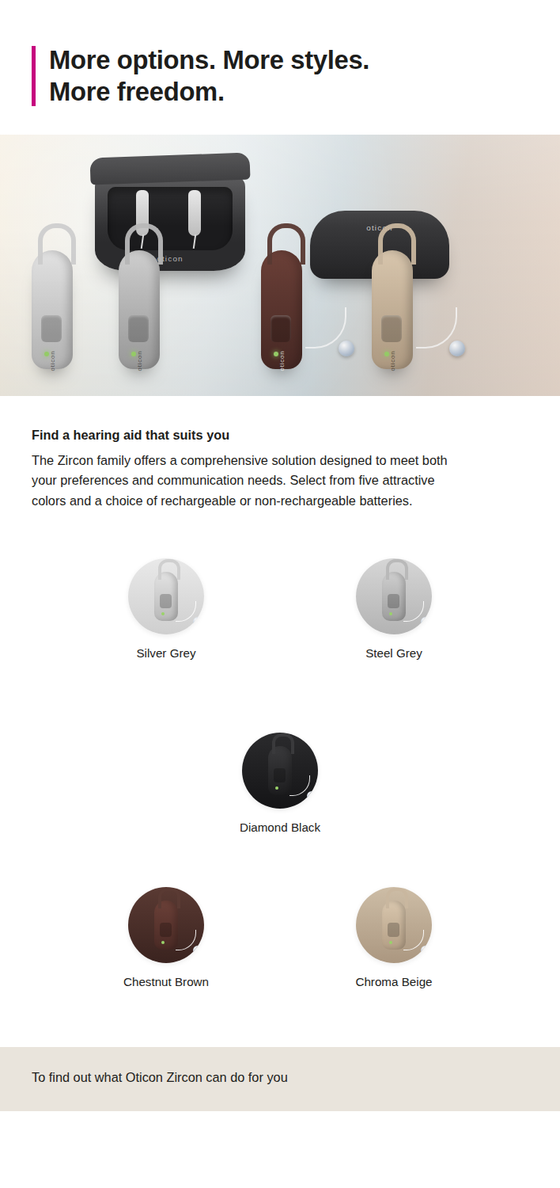More options. More styles.
More freedom.
oticon
oticon
oticon
oticon
oticon
oticon
Find a hearing aid that suits you
The Zircon family offers a comprehensive solution designed to meet both your preferences and communication needs. Select from five attractive colors and a choice of rechargeable or non-rechargeable batteries.
Silver Grey
Steel Grey
Diamond Black
Chestnut Brown
Chroma Beige
To find out what Oticon Zircon can do for you